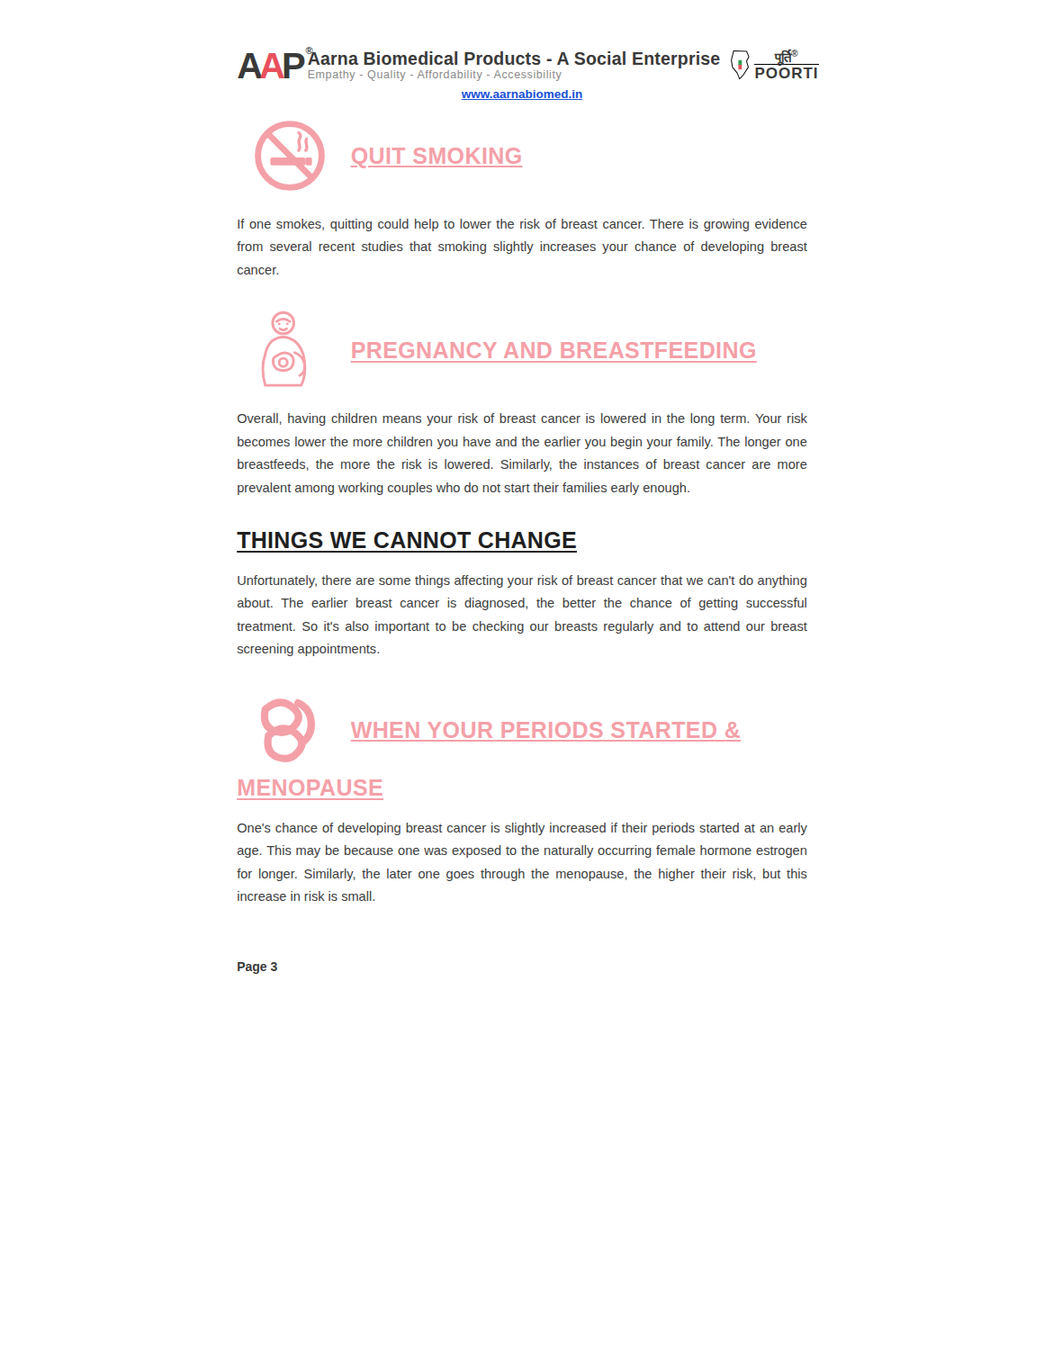AAP®
Aarna Biomedical Products - A Social Enterprise
Empathy - Quality - Affordability - Accessibility
पूर्ति®
POORTI
www.aarnabiomed.in
QUIT SMOKING
If one smokes, quitting could help to lower the risk of breast cancer. There is growing evidence from several recent studies that smoking slightly increases your chance of developing breast cancer.
PREGNANCY AND BREASTFEEDING
Overall, having children means your risk of breast cancer is lowered in the long term. Your risk becomes lower the more children you have and the earlier you begin your family. The longer one breastfeeds, the more the risk is lowered. Similarly, the instances of breast cancer are more prevalent among working couples who do not start their families early enough.
THINGS WE CANNOT CHANGE
Unfortunately, there are some things affecting your risk of breast cancer that we can't do anything about. The earlier breast cancer is diagnosed, the better the chance of getting successful treatment. So it's also important to be checking our breasts regularly and to attend our breast screening appointments.
WHEN YOUR PERIODS STARTED &
MENOPAUSE
One's chance of developing breast cancer is slightly increased if their periods started at an early age. This may be because one was exposed to the naturally occurring female hormone estrogen for longer. Similarly, the later one goes through the menopause, the higher their risk, but this increase in risk is small.
Page 3